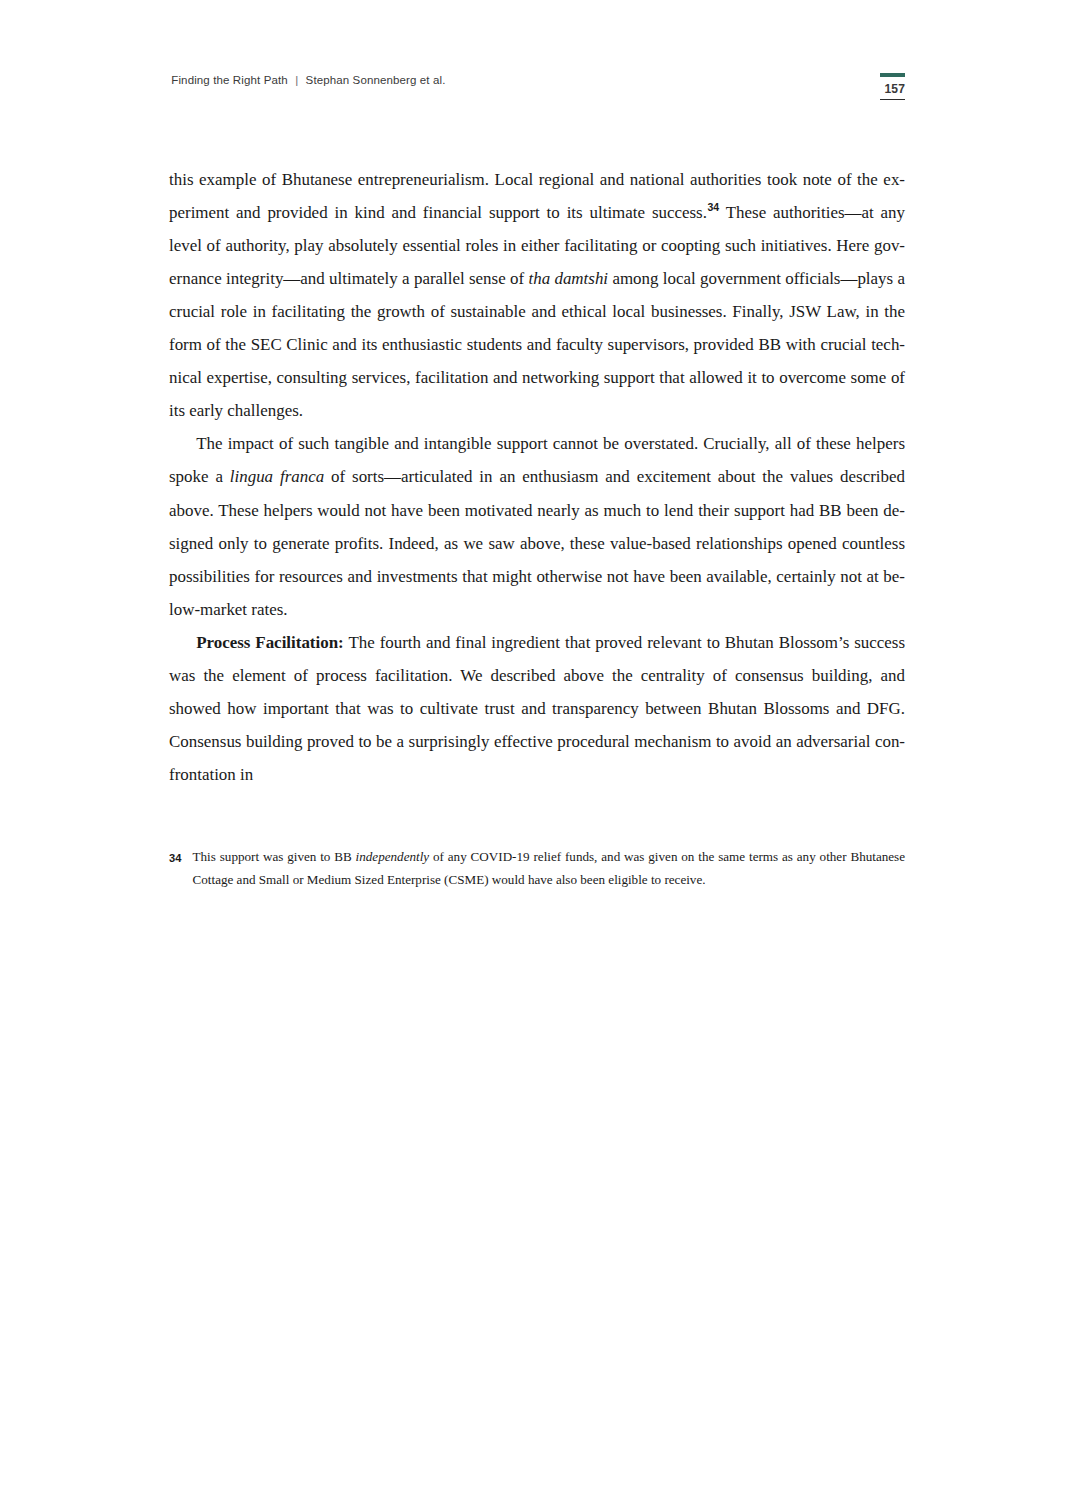Finding the Right Path | Stephan Sonnenberg et al.
157
this example of Bhutanese entrepreneurialism. Local regional and national authorities took note of the experiment and provided in kind and financial support to its ultimate success.34 These authorities—at any level of authority, play absolutely essential roles in either facilitating or coopting such initiatives. Here governance integrity—and ultimately a parallel sense of tha damtshi among local government officials—plays a crucial role in facilitating the growth of sustainable and ethical local businesses. Finally, JSW Law, in the form of the SEC Clinic and its enthusiastic students and faculty supervisors, provided BB with crucial technical expertise, consulting services, facilitation and networking support that allowed it to overcome some of its early challenges.
The impact of such tangible and intangible support cannot be overstated. Crucially, all of these helpers spoke a lingua franca of sorts—articulated in an enthusiasm and excitement about the values described above. These helpers would not have been motivated nearly as much to lend their support had BB been designed only to generate profits. Indeed, as we saw above, these value-based relationships opened countless possibilities for resources and investments that might otherwise not have been available, certainly not at below-market rates.
Process Facilitation: The fourth and final ingredient that proved relevant to Bhutan Blossom’s success was the element of process facilitation. We described above the centrality of consensus building, and showed how important that was to cultivate trust and transparency between Bhutan Blossoms and DFG. Consensus building proved to be a surprisingly effective procedural mechanism to avoid an adversarial confrontation in
34
This support was given to BB independently of any COVID-19 relief funds, and was given on the same terms as any other Bhutanese Cottage and Small or Medium Sized Enterprise (CSME) would have also been eligible to receive.